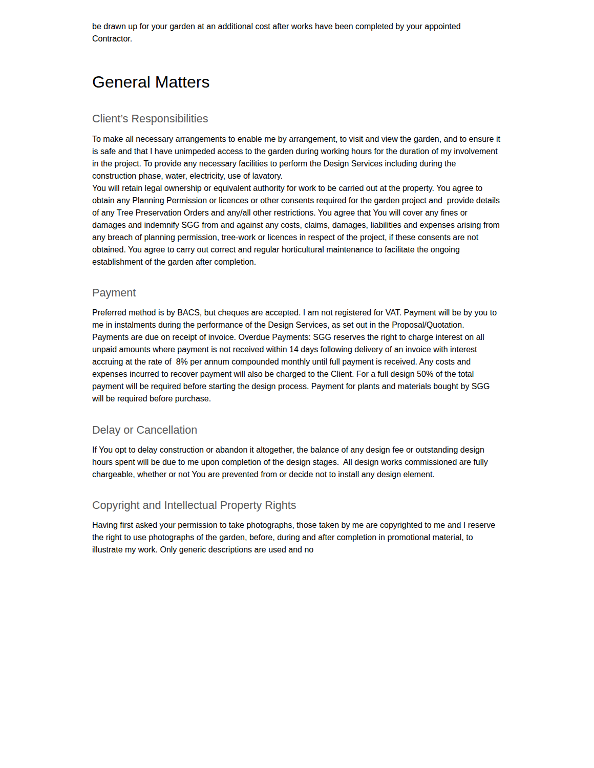be drawn up for your garden at an additional cost after works have been completed by your appointed Contractor.
General Matters
Client’s Responsibilities
To make all necessary arrangements to enable me by arrangement, to visit and view the garden, and to ensure it is safe and that I have unimpeded access to the garden during working hours for the duration of my involvement in the project. To provide any necessary facilities to perform the Design Services including during the construction phase, water, electricity, use of lavatory.
You will retain legal ownership or equivalent authority for work to be carried out at the property. You agree to obtain any Planning Permission or licences or other consents required for the garden project and provide details of any Tree Preservation Orders and any/all other restrictions. You agree that You will cover any fines or damages and indemnify SGG from and against any costs, claims, damages, liabilities and expenses arising from any breach of planning permission, tree-work or licences in respect of the project, if these consents are not obtained. You agree to carry out correct and regular horticultural maintenance to facilitate the ongoing establishment of the garden after completion.
Payment
Preferred method is by BACS, but cheques are accepted. I am not registered for VAT. Payment will be by you to me in instalments during the performance of the Design Services, as set out in the Proposal/Quotation. Payments are due on receipt of invoice. Overdue Payments: SGG reserves the right to charge interest on all unpaid amounts where payment is not received within 14 days following delivery of an invoice with interest accruing at the rate of 8% per annum compounded monthly until full payment is received. Any costs and expenses incurred to recover payment will also be charged to the Client. For a full design 50% of the total payment will be required before starting the design process. Payment for plants and materials bought by SGG will be required before purchase.
Delay or Cancellation
If You opt to delay construction or abandon it altogether, the balance of any design fee or outstanding design hours spent will be due to me upon completion of the design stages. All design works commissioned are fully chargeable, whether or not You are prevented from or decide not to install any design element.
Copyright and Intellectual Property Rights
Having first asked your permission to take photographs, those taken by me are copyrighted to me and I reserve the right to use photographs of the garden, before, during and after completion in promotional material, to illustrate my work. Only generic descriptions are used and no